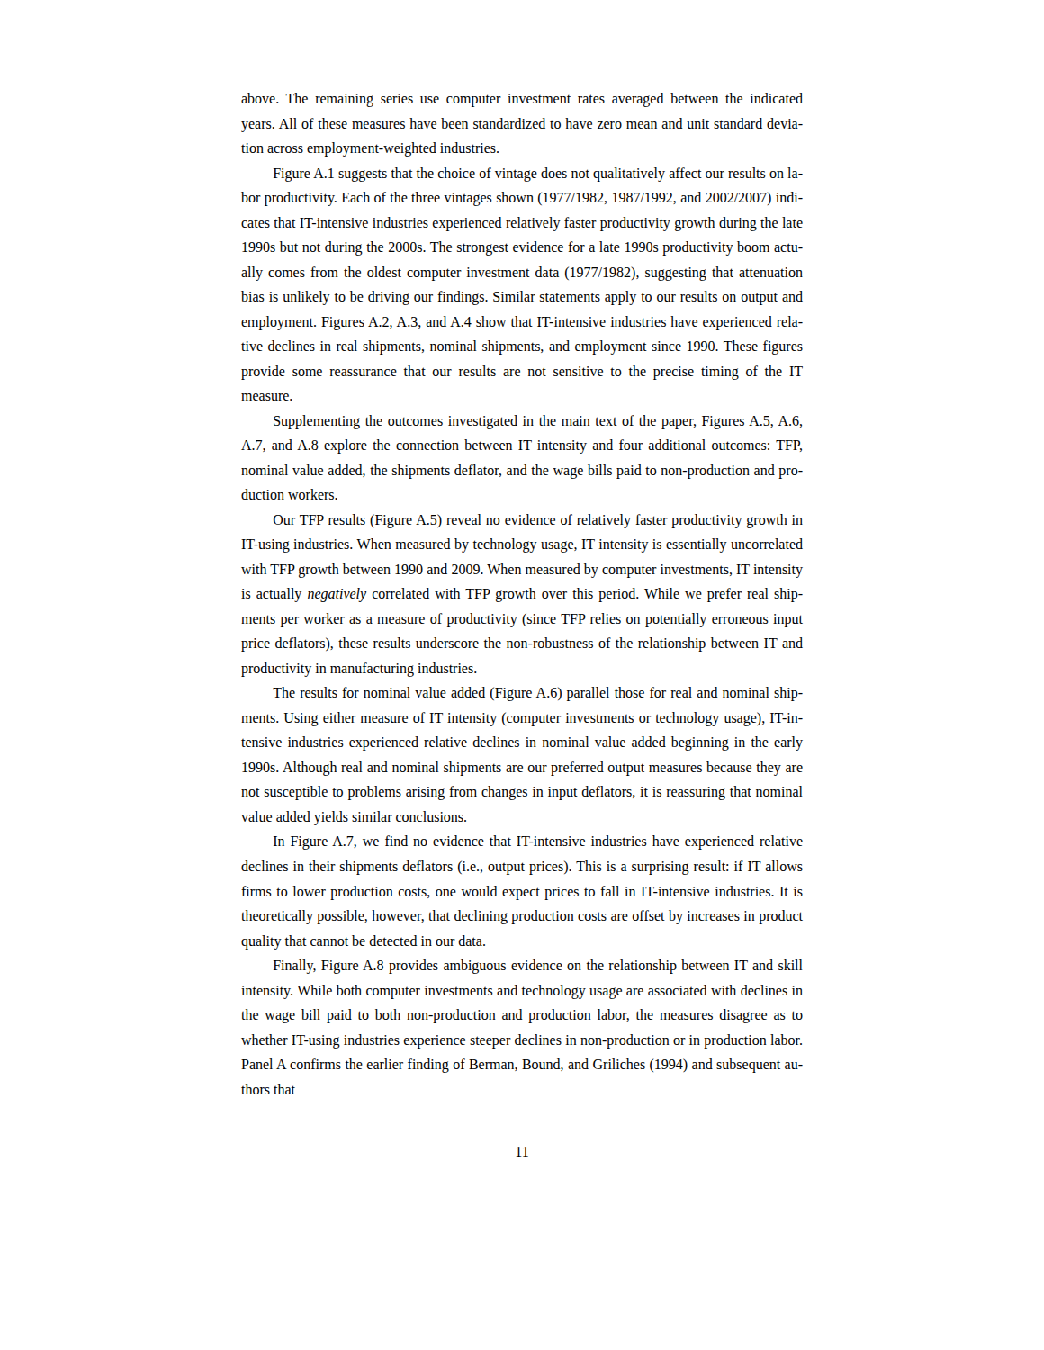above. The remaining series use computer investment rates averaged between the indicated years. All of these measures have been standardized to have zero mean and unit standard deviation across employment-weighted industries.
Figure A.1 suggests that the choice of vintage does not qualitatively affect our results on labor productivity. Each of the three vintages shown (1977/1982, 1987/1992, and 2002/2007) indicates that IT-intensive industries experienced relatively faster productivity growth during the late 1990s but not during the 2000s. The strongest evidence for a late 1990s productivity boom actually comes from the oldest computer investment data (1977/1982), suggesting that attenuation bias is unlikely to be driving our findings. Similar statements apply to our results on output and employment. Figures A.2, A.3, and A.4 show that IT-intensive industries have experienced relative declines in real shipments, nominal shipments, and employment since 1990. These figures provide some reassurance that our results are not sensitive to the precise timing of the IT measure.
Supplementing the outcomes investigated in the main text of the paper, Figures A.5, A.6, A.7, and A.8 explore the connection between IT intensity and four additional outcomes: TFP, nominal value added, the shipments deflator, and the wage bills paid to non-production and production workers.
Our TFP results (Figure A.5) reveal no evidence of relatively faster productivity growth in IT-using industries. When measured by technology usage, IT intensity is essentially uncorrelated with TFP growth between 1990 and 2009. When measured by computer investments, IT intensity is actually negatively correlated with TFP growth over this period. While we prefer real shipments per worker as a measure of productivity (since TFP relies on potentially erroneous input price deflators), these results underscore the non-robustness of the relationship between IT and productivity in manufacturing industries.
The results for nominal value added (Figure A.6) parallel those for real and nominal shipments. Using either measure of IT intensity (computer investments or technology usage), IT-intensive industries experienced relative declines in nominal value added beginning in the early 1990s. Although real and nominal shipments are our preferred output measures because they are not susceptible to problems arising from changes in input deflators, it is reassuring that nominal value added yields similar conclusions.
In Figure A.7, we find no evidence that IT-intensive industries have experienced relative declines in their shipments deflators (i.e., output prices). This is a surprising result: if IT allows firms to lower production costs, one would expect prices to fall in IT-intensive industries. It is theoretically possible, however, that declining production costs are offset by increases in product quality that cannot be detected in our data.
Finally, Figure A.8 provides ambiguous evidence on the relationship between IT and skill intensity. While both computer investments and technology usage are associated with declines in the wage bill paid to both non-production and production labor, the measures disagree as to whether IT-using industries experience steeper declines in non-production or in production labor. Panel A confirms the earlier finding of Berman, Bound, and Griliches (1994) and subsequent authors that
11